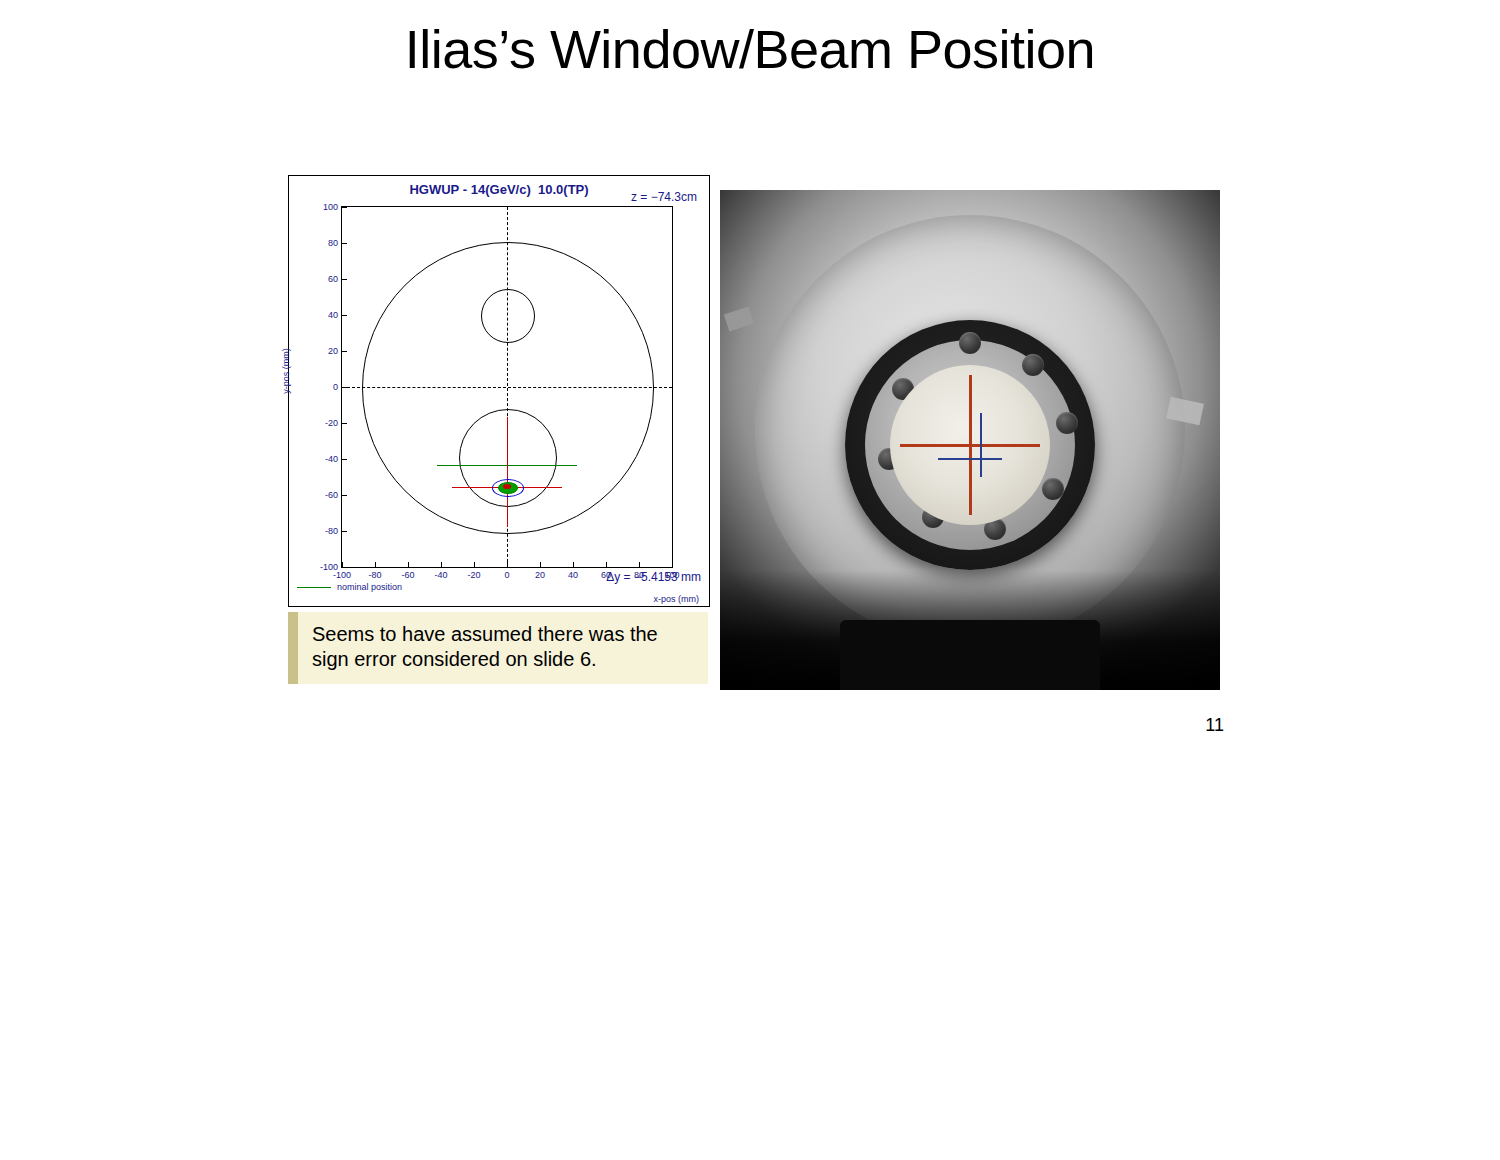Ilias’s Window/Beam Position
HGWUP - 14(GeV/c) 10.0(TP)
y-pos (mm)
x-pos (mm)
100
80
60
40
20
0
-20
-40
-60
-80
-100
-100
-80
-60
-40
-20
0
20
40
60
80
100
z = −74.3cm
Δy = −5.4153 mm
nominal position
Seems to have assumed there was the sign error considered on slide 6.
11